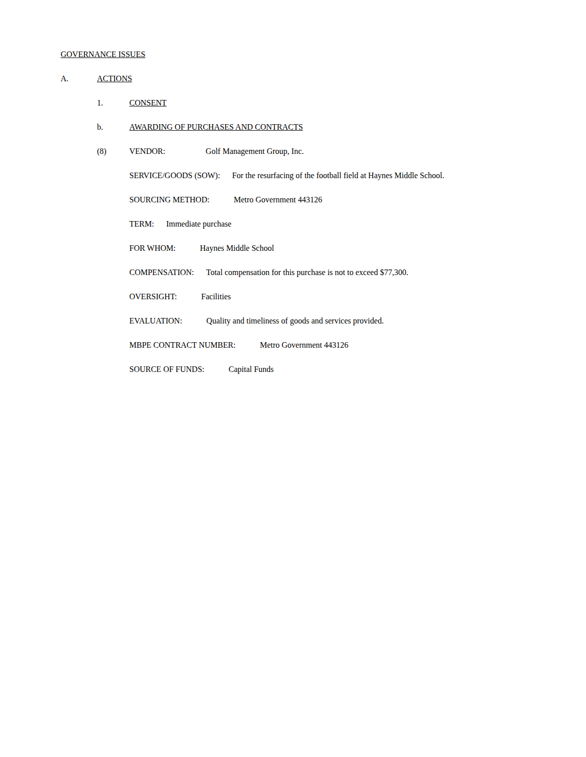GOVERNANCE ISSUES
A. ACTIONS
1. CONSENT
b. AWARDING OF PURCHASES AND CONTRACTS
(8)
VENDOR: Golf Management Group, Inc.
SERVICE/GOODS (SOW): For the resurfacing of the football field at Haynes Middle School.
SOURCING METHOD: Metro Government 443126
TERM: Immediate purchase
FOR WHOM: Haynes Middle School
COMPENSATION: Total compensation for this purchase is not to exceed $77,300.
OVERSIGHT: Facilities
EVALUATION: Quality and timeliness of goods and services provided.
MBPE CONTRACT NUMBER: Metro Government 443126
SOURCE OF FUNDS: Capital Funds